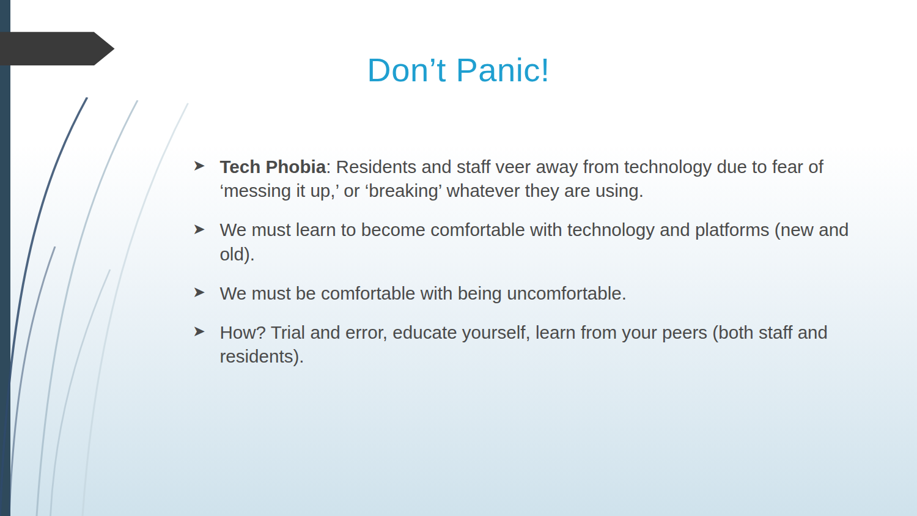Don’t Panic!
Tech Phobia: Residents and staff veer away from technology due to fear of ‘messing it up,’ or ‘breaking’ whatever they are using.
We must learn to become comfortable with technology and platforms (new and old).
We must be comfortable with being uncomfortable.
How? Trial and error, educate yourself, learn from your peers (both staff and residents).